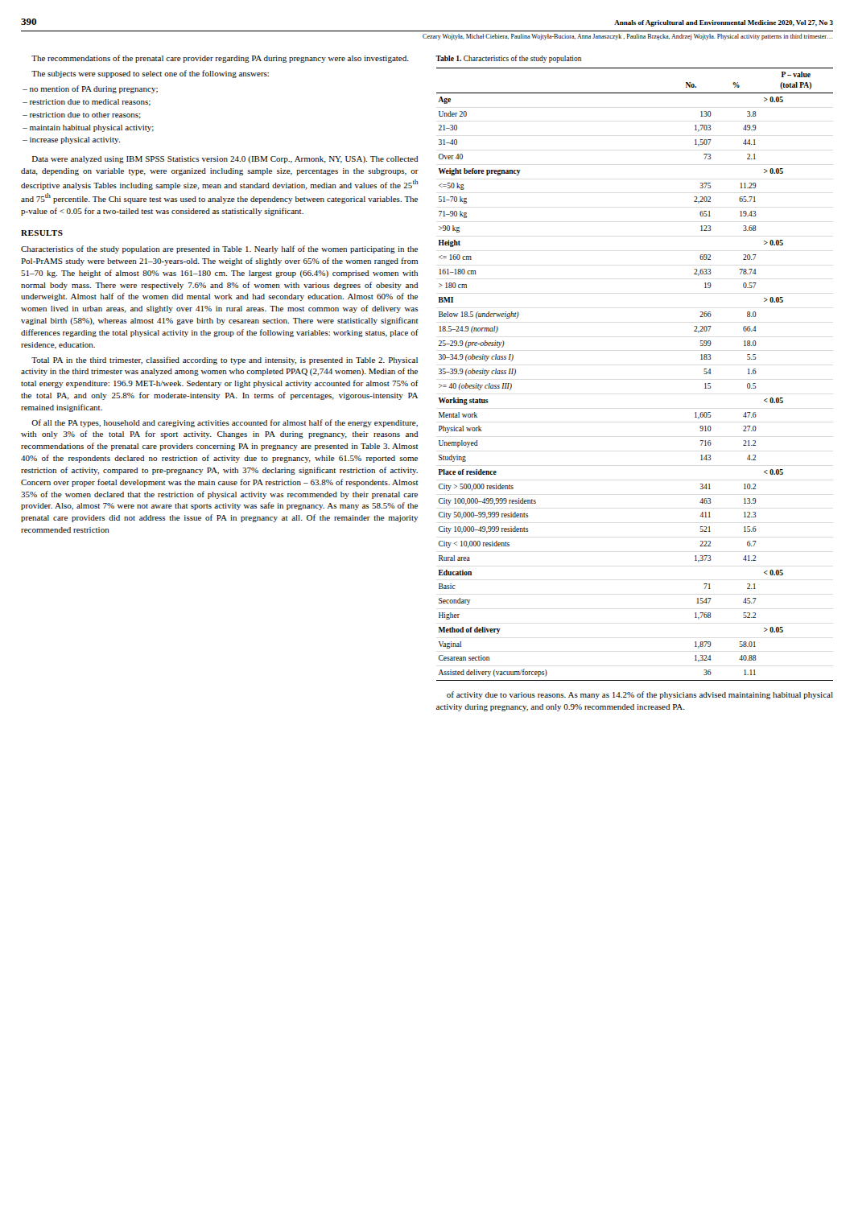390
Annals of Agricultural and Environmental Medicine 2020, Vol 27, No 3
Cezary Wojtyła, Michał Ciebiera, Paulina Wojtyła-Buciora, Anna Janaszczyk , Paulina Brzęcka, Andrzej Wojtyła. Physical activity patterns in third trimester…
The recommendations of the prenatal care provider regarding PA during pregnancy were also investigated.
The subjects were supposed to select one of the following answers:
no mention of PA during pregnancy;
restriction due to medical reasons;
restriction due to other reasons;
maintain habitual physical activity;
increase physical activity.
Data were analyzed using IBM SPSS Statistics version 24.0 (IBM Corp., Armonk, NY, USA). The collected data, depending on variable type, were organized including sample size, percentages in the subgroups, or descriptive analysis Tables including sample size, mean and standard deviation, median and values of the 25th and 75th percentile. The Chi square test was used to analyze the dependency between categorical variables. The p-value of < 0.05 for a two-tailed test was considered as statistically significant.
Results
Characteristics of the study population are presented in Table 1. Nearly half of the women participating in the Pol-PrAMS study were between 21–30-years-old. The weight of slightly over 65% of the women ranged from 51–70 kg. The height of almost 80% was 161–180 cm. The largest group (66.4%) comprised women with normal body mass. There were respectively 7.6% and 8% of women with various degrees of obesity and underweight. Almost half of the women did mental work and had secondary education. Almost 60% of the women lived in urban areas, and slightly over 41% in rural areas. The most common way of delivery was vaginal birth (58%), whereas almost 41% gave birth by cesarean section. There were statistically significant differences regarding the total physical activity in the group of the following variables: working status, place of residence, education.
Total PA in the third trimester, classified according to type and intensity, is presented in Table 2. Physical activity in the third trimester was analyzed among women who completed PPAQ (2,744 women). Median of the total energy expenditure: 196.9 MET-h/week. Sedentary or light physical activity accounted for almost 75% of the total PA, and only 25.8% for moderate-intensity PA. In terms of percentages, vigorous-intensity PA remained insignificant.
Of all the PA types, household and caregiving activities accounted for almost half of the energy expenditure, with only 3% of the total PA for sport activity. Changes in PA during pregnancy, their reasons and recommendations of the prenatal care providers concerning PA in pregnancy are presented in Table 3. Almost 40% of the respondents declared no restriction of activity due to pregnancy, while 61.5% reported some restriction of activity, compared to pre-pregnancy PA, with 37% declaring significant restriction of activity. Concern over proper foetal development was the main cause for PA restriction – 63.8% of respondents. Almost 35% of the women declared that the restriction of physical activity was recommended by their prenatal care provider. Also, almost 7% were not aware that sports activity was safe in pregnancy. As many as 58.5% of the prenatal care providers did not address the issue of PA in pregnancy at all. Of the remainder the majority recommended restriction
Table 1. Characteristics of the study population
| | No. | % | P – value (total PA) |
| --- | --- | --- | --- |
| Age | | | > 0.05 |
| Under 20 | 130 | 3.8 | |
| 21–30 | 1,703 | 49.9 | |
| 31–40 | 1,507 | 44.1 | |
| Over 40 | 73 | 2.1 | |
| Weight before pregnancy | | | > 0.05 |
| <=50 kg | 375 | 11.29 | |
| 51–70 kg | 2,202 | 65.71 | |
| 71–90 kg | 651 | 19.43 | |
| >90 kg | 123 | 3.68 | |
| Height | | | > 0.05 |
| <= 160 cm | 692 | 20.7 | |
| 161–180 cm | 2,633 | 78.74 | |
| > 180 cm | 19 | 0.57 | |
| BMI | | | > 0.05 |
| Below 18.5 (underweight) | 266 | 8.0 | |
| 18.5–24.9 (normal) | 2,207 | 66.4 | |
| 25–29.9 (pre-obesity) | 599 | 18.0 | |
| 30–34.9 (obesity class I) | 183 | 5.5 | |
| 35–39.9 (obesity class II) | 54 | 1.6 | |
| >= 40 (obesity class III) | 15 | 0.5 | |
| Working status | | | < 0.05 |
| Mental work | 1,605 | 47.6 | |
| Physical work | 910 | 27.0 | |
| Unemployed | 716 | 21.2 | |
| Studying | 143 | 4.2 | |
| Place of residence | | | < 0.05 |
| City > 500,000 residents | 341 | 10.2 | |
| City 100,000–499,999 residents | 463 | 13.9 | |
| City 50,000–99,999 residents | 411 | 12.3 | |
| City 10,000–49,999 residents | 521 | 15.6 | |
| City < 10,000 residents | 222 | 6.7 | |
| Rural area | 1,373 | 41.2 | |
| Education | | | < 0.05 |
| Basic | 71 | 2.1 | |
| Secondary | 1547 | 45.7 | |
| Higher | 1,768 | 52.2 | |
| Method of delivery | | | > 0.05 |
| Vaginal | 1,879 | 58.01 | |
| Cesarean section | 1,324 | 40.88 | |
| Assisted delivery (vacuum/forceps) | 36 | 1.11 | |
of activity due to various reasons. As many as 14.2% of the physicians advised maintaining habitual physical activity during pregnancy, and only 0.9% recommended increased PA.